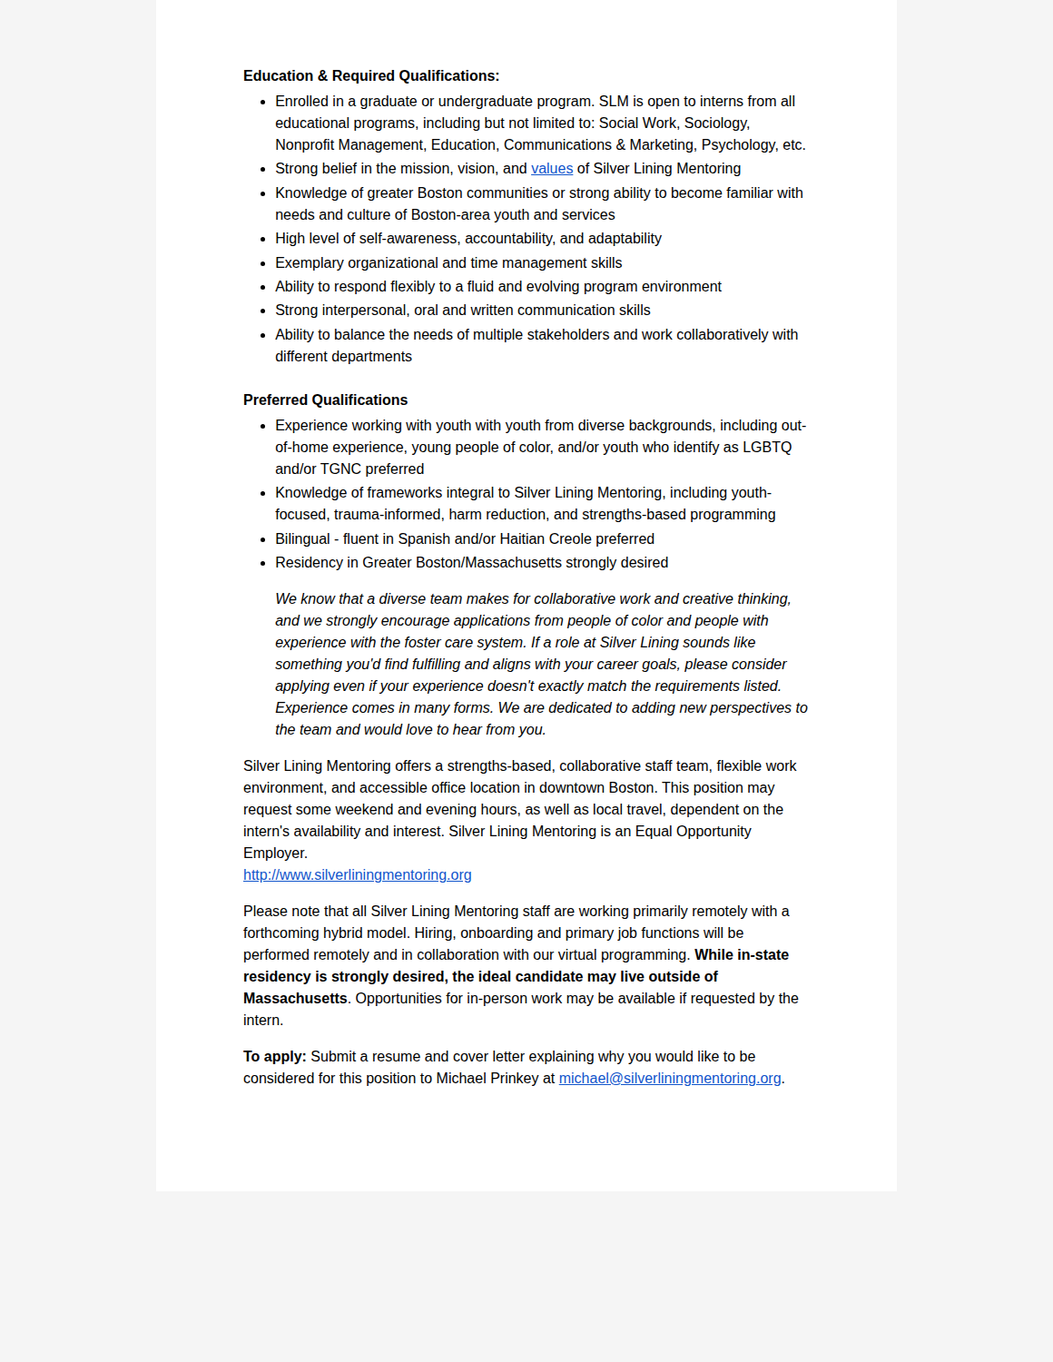Education & Required Qualifications:
Enrolled in a graduate or undergraduate program. SLM is open to interns from all educational programs, including but not limited to: Social Work, Sociology, Nonprofit Management, Education, Communications & Marketing, Psychology, etc.
Strong belief in the mission, vision, and values of Silver Lining Mentoring
Knowledge of greater Boston communities or strong ability to become familiar with needs and culture of Boston-area youth and services
High level of self-awareness, accountability, and adaptability
Exemplary organizational and time management skills
Ability to respond flexibly to a fluid and evolving program environment
Strong interpersonal, oral and written communication skills
Ability to balance the needs of multiple stakeholders and work collaboratively with different departments
Preferred Qualifications
Experience working with youth with youth from diverse backgrounds, including out-of-home experience, young people of color, and/or youth who identify as LGBTQ and/or TGNC preferred
Knowledge of frameworks integral to Silver Lining Mentoring, including youth-focused, trauma-informed, harm reduction, and strengths-based programming
Bilingual - fluent in Spanish and/or Haitian Creole preferred
Residency in Greater Boston/Massachusetts strongly desired
We know that a diverse team makes for collaborative work and creative thinking, and we strongly encourage applications from people of color and people with experience with the foster care system. If a role at Silver Lining sounds like something you'd find fulfilling and aligns with your career goals, please consider applying even if your experience doesn't exactly match the requirements listed. Experience comes in many forms. We are dedicated to adding new perspectives to the team and would love to hear from you.
Silver Lining Mentoring offers a strengths-based, collaborative staff team, flexible work environment, and accessible office location in downtown Boston. This position may request some weekend and evening hours, as well as local travel, dependent on the intern's availability and interest. Silver Lining Mentoring is an Equal Opportunity Employer.
http://www.silverliningmentoring.org
Please note that all Silver Lining Mentoring staff are working primarily remotely with a forthcoming hybrid model. Hiring, onboarding and primary job functions will be performed remotely and in collaboration with our virtual programming. While in-state residency is strongly desired, the ideal candidate may live outside of Massachusetts. Opportunities for in-person work may be available if requested by the intern.
To apply: Submit a resume and cover letter explaining why you would like to be considered for this position to Michael Prinkey at michael@silverliningmentoring.org.